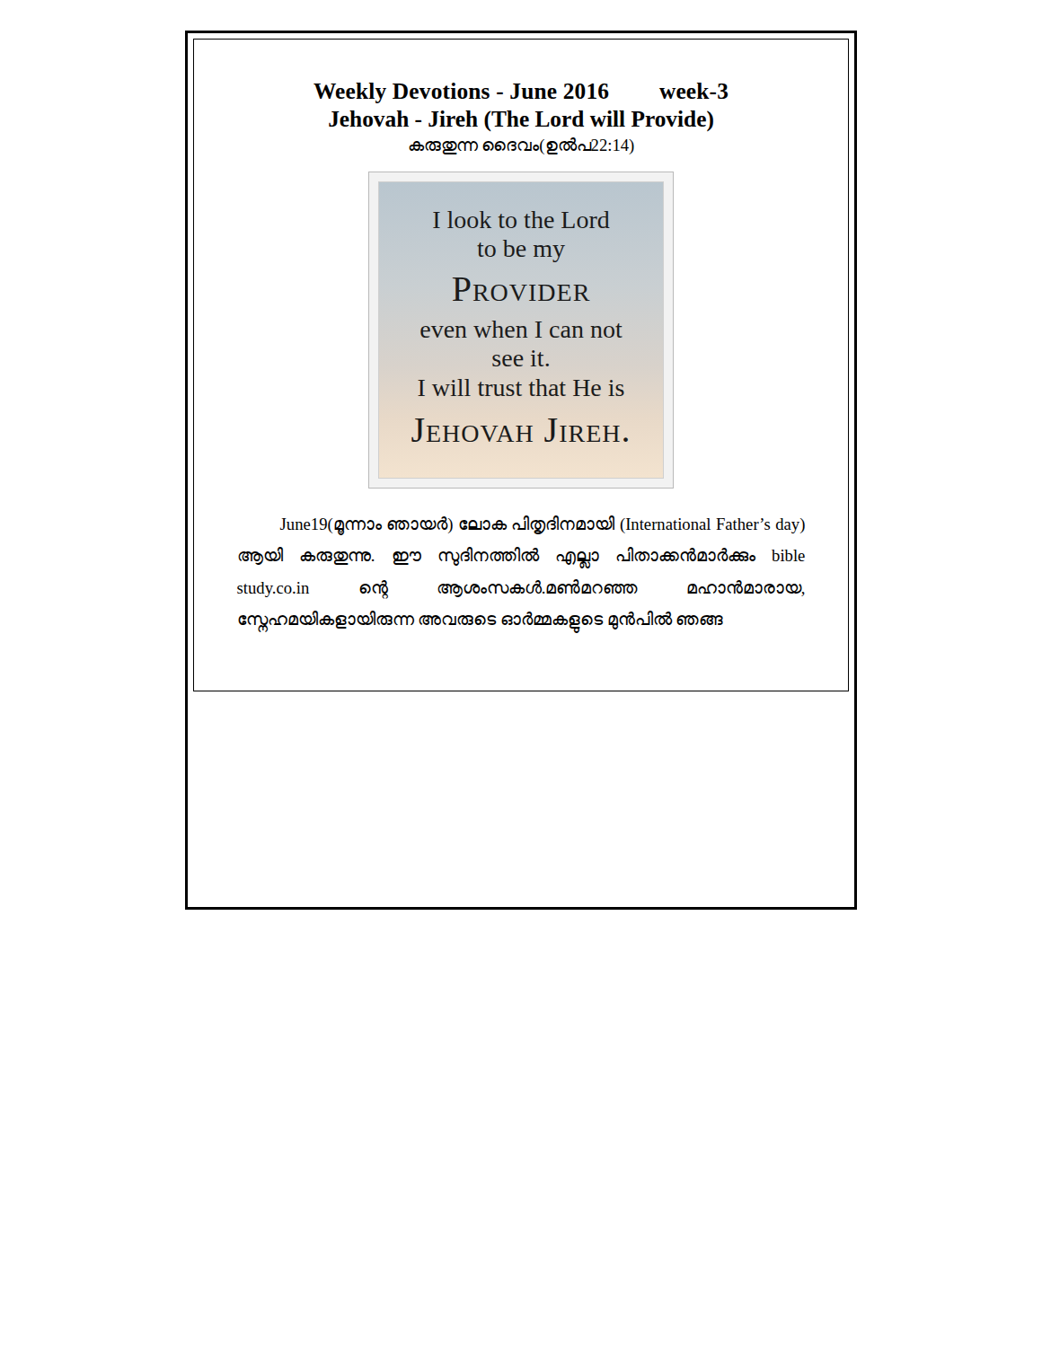Weekly Devotions - June 2016 week-3
Jehovah - Jireh (The Lord will Provide)
കരുതുന്ന ദൈവം(ഉല്‍പ22:14)
I look to the Lord
to be my
Provider
even when I can not
see it.
I will trust that He is
Jehovah Jireh.
June19(മൂന്നാം ഞായർ) ലോക പിതൃദിനമായി (International Father’s day) ആയി കരുതുന്നു. ഈ സുദിനത്തിൽ എല്ലാ പിതാക്കൻമാർക്കും bible study.co.in ന്റെ ആശംസകൾ.മൺമറഞ്ഞ മഹാൻമാരായ, സ്നേഹമയികളായിരുന്ന അവരുടെ ഓർമ്മകളുടെ മുൻപിൽ ഞങ്ങ